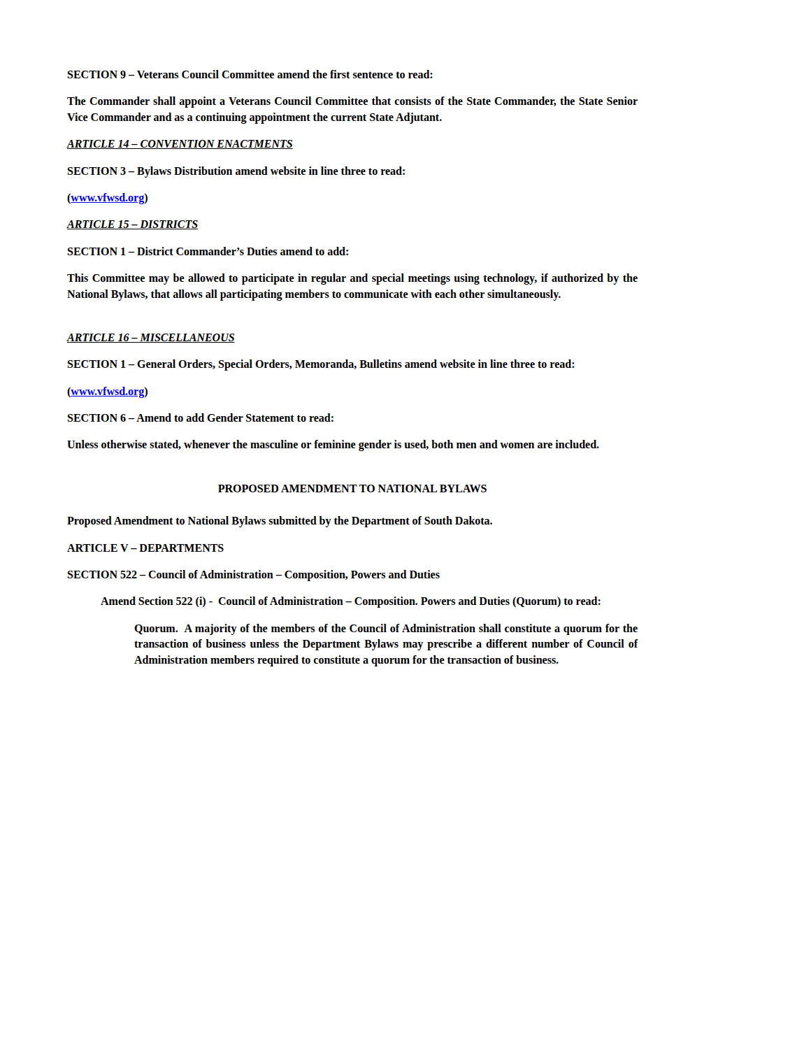SECTION 9 – Veterans Council Committee amend the first sentence to read:
The Commander shall appoint a Veterans Council Committee that consists of the State Commander, the State Senior Vice Commander and as a continuing appointment the current State Adjutant.
ARTICLE 14 – CONVENTION ENACTMENTS
SECTION 3 – Bylaws Distribution amend website in line three to read:
(www.vfwsd.org)
ARTICLE 15 – DISTRICTS
SECTION 1 – District Commander’s Duties amend to add:
This Committee may be allowed to participate in regular and special meetings using technology, if authorized by the National Bylaws, that allows all participating members to communicate with each other simultaneously.
ARTICLE 16 – MISCELLANEOUS
SECTION 1 – General Orders, Special Orders, Memoranda, Bulletins amend website in line three to read:
(www.vfwsd.org)
SECTION 6 – Amend to add Gender Statement to read:
Unless otherwise stated, whenever the masculine or feminine gender is used, both men and women are included.
PROPOSED AMENDMENT TO NATIONAL BYLAWS
Proposed Amendment to National Bylaws submitted by the Department of South Dakota.
ARTICLE V – DEPARTMENTS
SECTION 522 – Council of Administration – Composition, Powers and Duties
Amend Section 522 (i) - Council of Administration – Composition. Powers and Duties (Quorum) to read:
Quorum. A majority of the members of the Council of Administration shall constitute a quorum for the transaction of business unless the Department Bylaws may prescribe a different number of Council of Administration members required to constitute a quorum for the transaction of business.